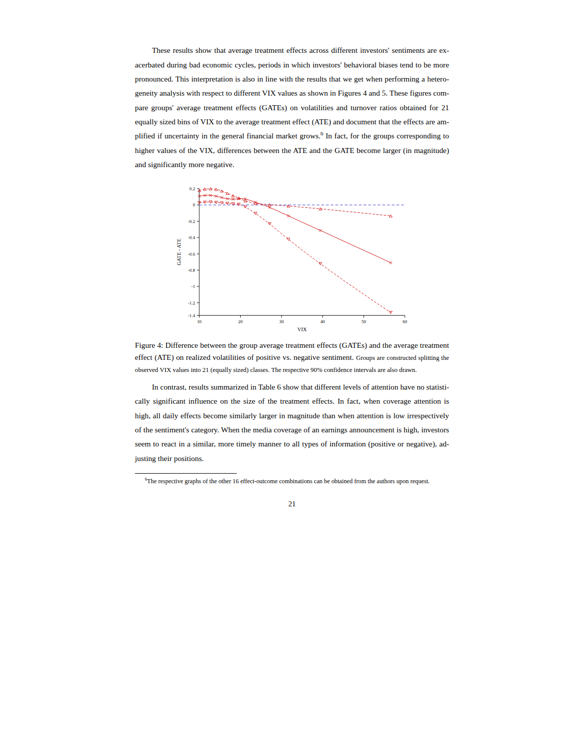These results show that average treatment effects across different investors' sentiments are exacerbated during bad economic cycles, periods in which investors' behavioral biases tend to be more pronounced. This interpretation is also in line with the results that we get when performing a heterogeneity analysis with respect to different VIX values as shown in Figures 4 and 5. These figures compare groups' average treatment effects (GATEs) on volatilities and turnover ratios obtained for 21 equally sized bins of VIX to the average treatment effect (ATE) and document that the effects are amplified if uncertainty in the general financial market grows.6 In fact, for the groups corresponding to higher values of the VIX, differences between the ATE and the GATE become larger (in magnitude) and significantly more negative.
0.2 0 -0.2 -0.4 -0.6 -0.8 -1 -1.2 -1.4 10 20 30 40 50 60 VIX GATE - ATE
Figure 4: Difference between the group average treatment effects (GATEs) and the average treatment effect (ATE) on realized volatilities of positive vs. negative sentiment. Groups are constructed splitting the observed VIX values into 21 (equally sized) classes. The respective 90% confidence intervals are also drawn.
In contrast, results summarized in Table 6 show that different levels of attention have no statistically significant influence on the size of the treatment effects. In fact, when coverage attention is high, all daily effects become similarly larger in magnitude than when attention is low irrespectively of the sentiment's category. When the media coverage of an earnings announcement is high, investors seem to react in a similar, more timely manner to all types of information (positive or negative), adjusting their positions.
6The respective graphs of the other 16 effect-outcome combinations can be obtained from the authors upon request.
21